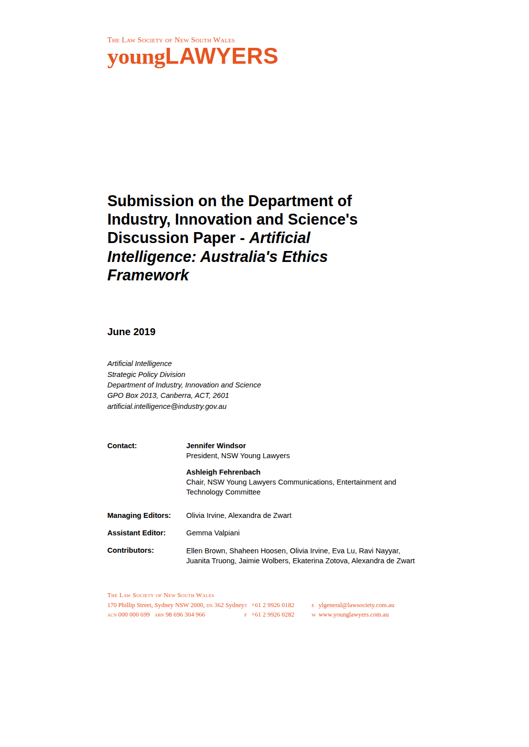The Law Society of New South Wales
young LAWYERS
Submission on the Department of Industry, Innovation and Science's Discussion Paper - Artificial Intelligence: Australia's Ethics Framework
June 2019
Artificial Intelligence
Strategic Policy Division
Department of Industry, Innovation and Science
GPO Box 2013, Canberra, ACT, 2601
artificial.intelligence@industry.gov.au
| Contact: | Jennifer Windsor President, NSW Young Lawyers |
| | Ashleigh Fehrenbach Chair, NSW Young Lawyers Communications, Entertainment and Technology Committee |
| Managing Editors: | Olivia Irvine, Alexandra de Zwart |
| Assistant Editor: | Gemma Valpiani |
| Contributors: | Ellen Brown, Shaheen Hoosen, Olivia Irvine, Eva Lu, Ravi Nayyar, Juanita Truong, Jaimie Wolbers, Ekaterina Zotova, Alexandra de Zwart |
The Law Society of New South Wales
| 170 Phillip Street, Sydney NSW 2000, dx 362 Sydney | t +61 2 9926 0182 | e ylgeneral@lawsociety.com.au |
| acn 000 000 699 abn 98 696 304 966 | f +61 2 9926 0282 | w www.younglawyers.com.au |